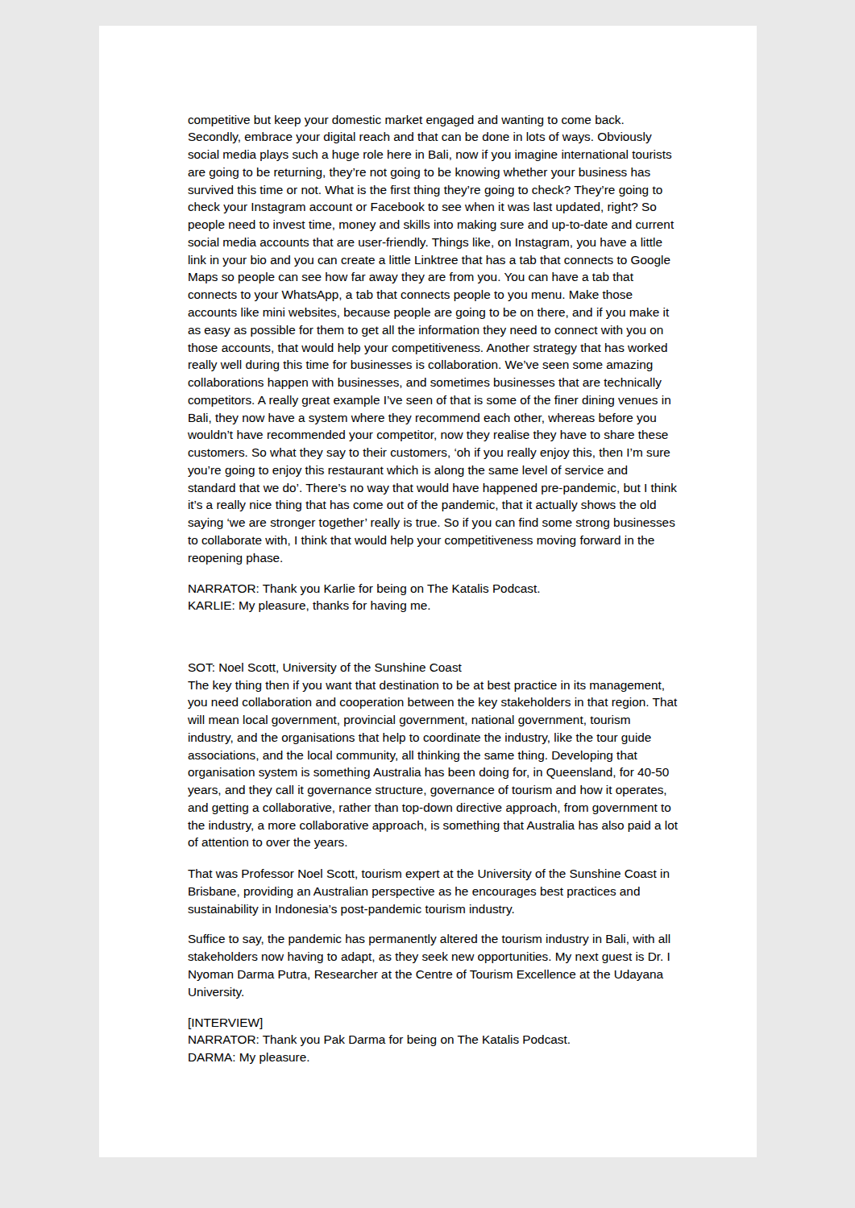competitive but keep your domestic market engaged and wanting to come back. Secondly, embrace your digital reach and that can be done in lots of ways. Obviously social media plays such a huge role here in Bali, now if you imagine international tourists are going to be returning, they’re not going to be knowing whether your business has survived this time or not. What is the first thing they’re going to check? They’re going to check your Instagram account or Facebook to see when it was last updated, right? So people need to invest time, money and skills into making sure and up-to-date and current social media accounts that are user-friendly. Things like, on Instagram, you have a little link in your bio and you can create a little Linktree that has a tab that connects to Google Maps so people can see how far away they are from you. You can have a tab that connects to your WhatsApp, a tab that connects people to you menu. Make those accounts like mini websites, because people are going to be on there, and if you make it as easy as possible for them to get all the information they need to connect with you on those accounts, that would help your competitiveness. Another strategy that has worked really well during this time for businesses is collaboration. We’ve seen some amazing collaborations happen with businesses, and sometimes businesses that are technically competitors. A really great example I’ve seen of that is some of the finer dining venues in Bali, they now have a system where they recommend each other, whereas before you wouldn’t have recommended your competitor, now they realise they have to share these customers. So what they say to their customers, ‘oh if you really enjoy this, then I’m sure you’re going to enjoy this restaurant which is along the same level of service and standard that we do’. There’s no way that would have happened pre-pandemic, but I think it’s a really nice thing that has come out of the pandemic, that it actually shows the old saying ‘we are stronger together’ really is true. So if you can find some strong businesses to collaborate with, I think that would help your competitiveness moving forward in the reopening phase.
NARRATOR: Thank you Karlie for being on The Katalis Podcast.
KARLIE: My pleasure, thanks for having me.
SOT: Noel Scott, University of the Sunshine Coast
The key thing then if you want that destination to be at best practice in its management, you need collaboration and cooperation between the key stakeholders in that region. That will mean local government, provincial government, national government, tourism industry, and the organisations that help to coordinate the industry, like the tour guide associations, and the local community, all thinking the same thing. Developing that organisation system is something Australia has been doing for, in Queensland, for 40-50 years, and they call it governance structure, governance of tourism and how it operates, and getting a collaborative, rather than top-down directive approach, from government to the industry, a more collaborative approach, is something that Australia has also paid a lot of attention to over the years.
That was Professor Noel Scott, tourism expert at the University of the Sunshine Coast in Brisbane, providing an Australian perspective as he encourages best practices and sustainability in Indonesia’s post-pandemic tourism industry.
Suffice to say, the pandemic has permanently altered the tourism industry in Bali, with all stakeholders now having to adapt, as they seek new opportunities. My next guest is Dr. I Nyoman Darma Putra, Researcher at the Centre of Tourism Excellence at the Udayana University.
[INTERVIEW]
NARRATOR: Thank you Pak Darma for being on The Katalis Podcast.
DARMA: My pleasure.